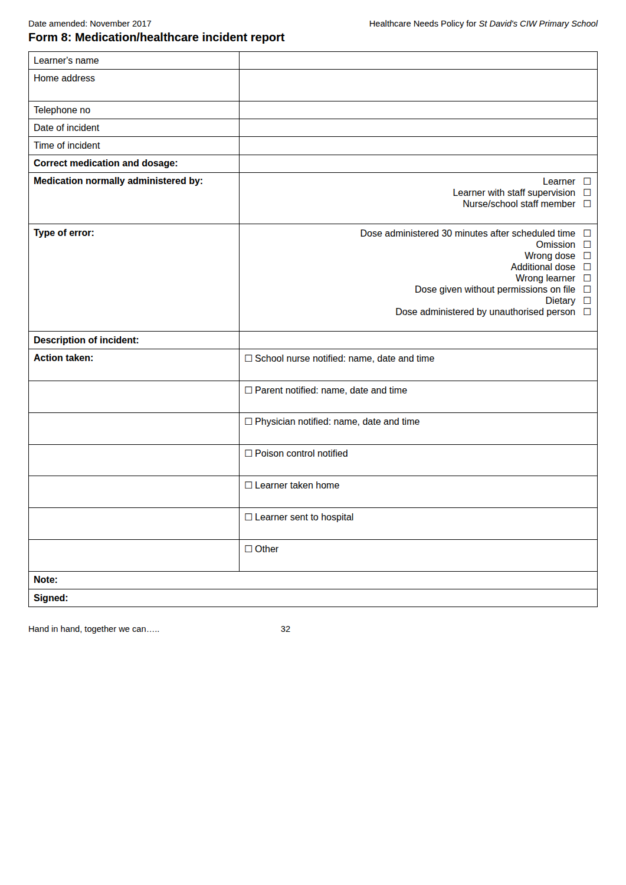Date amended: November 2017
Healthcare Needs Policy for St David's CIW Primary School
Form 8: Medication/healthcare incident report
| Learner's name | |
| Home address | |
| Telephone no | |
| Date of incident | |
| Time of incident | |
| Correct medication and dosage: | |
| Medication normally administered by: | Learner ☐ Learner with staff supervision ☐ Nurse/school staff member ☐ |
| Type of error: | Dose administered 30 minutes after scheduled time ☐ Omission ☐ Wrong dose ☐ Additional dose ☐ Wrong learner ☐ Dose given without permissions on file ☐ Dietary ☐ Dose administered by unauthorised person ☐ |
| Description of incident: | |
| Action taken: | ☐ School nurse notified: name, date and time |
| | ☐ Parent notified: name, date and time |
| | ☐ Physician notified: name, date and time |
| | ☐ Poison control notified |
| | ☐ Learner taken home |
| | ☐ Learner sent to hospital |
| | ☐ Other |
| Note: |
| Signed: |
Hand in hand, together we can…..
32